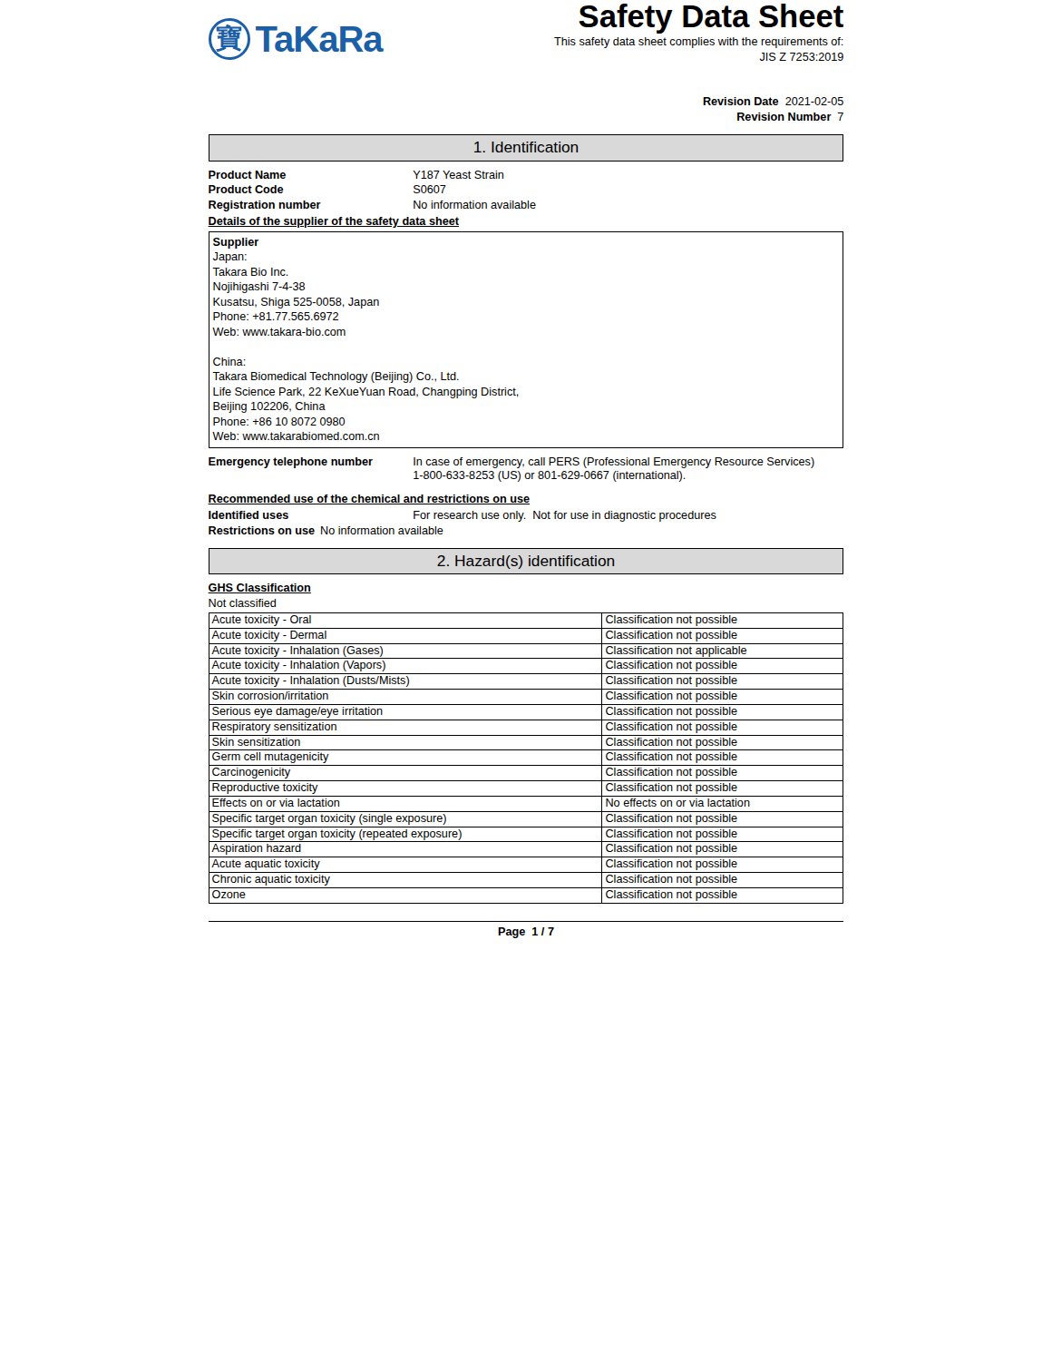寶
TaKaRa
Safety Data Sheet
This safety data sheet complies with the requirements of:
JIS Z 7253:2019
Revision Date 2021-02-05
Revision Number 7
1. Identification
Product Name
Y187 Yeast Strain
Product Code
S0607
Registration number
No information available
Details of the supplier of the safety data sheet
Supplier
Japan:
Takara Bio Inc.
Nojihigashi 7-4-38
Kusatsu, Shiga 525-0058, Japan
Phone: +81.77.565.6972
Web: www.takara-bio.com
China:
Takara Biomedical Technology (Beijing) Co., Ltd.
Life Science Park, 22 KeXueYuan Road, Changping District,
Beijing 102206, China
Phone: +86 10 8072 0980
Web: www.takarabiomed.com.cn
Emergency telephone number
In case of emergency, call PERS (Professional Emergency Resource Services)
1-800-633-8253 (US) or 801-629-0667 (international).
Recommended use of the chemical and restrictions on use
Identified uses
For research use only. Not for use in diagnostic procedures
Restrictions on use
No information available
2. Hazard(s) identification
GHS Classification
Not classified
| Acute toxicity - Oral | Classification not possible |
| Acute toxicity - Dermal | Classification not possible |
| Acute toxicity - Inhalation (Gases) | Classification not applicable |
| Acute toxicity - Inhalation (Vapors) | Classification not possible |
| Acute toxicity - Inhalation (Dusts/Mists) | Classification not possible |
| Skin corrosion/irritation | Classification not possible |
| Serious eye damage/eye irritation | Classification not possible |
| Respiratory sensitization | Classification not possible |
| Skin sensitization | Classification not possible |
| Germ cell mutagenicity | Classification not possible |
| Carcinogenicity | Classification not possible |
| Reproductive toxicity | Classification not possible |
| Effects on or via lactation | No effects on or via lactation |
| Specific target organ toxicity (single exposure) | Classification not possible |
| Specific target organ toxicity (repeated exposure) | Classification not possible |
| Aspiration hazard | Classification not possible |
| Acute aquatic toxicity | Classification not possible |
| Chronic aquatic toxicity | Classification not possible |
| Ozone | Classification not possible |
Page 1 / 7